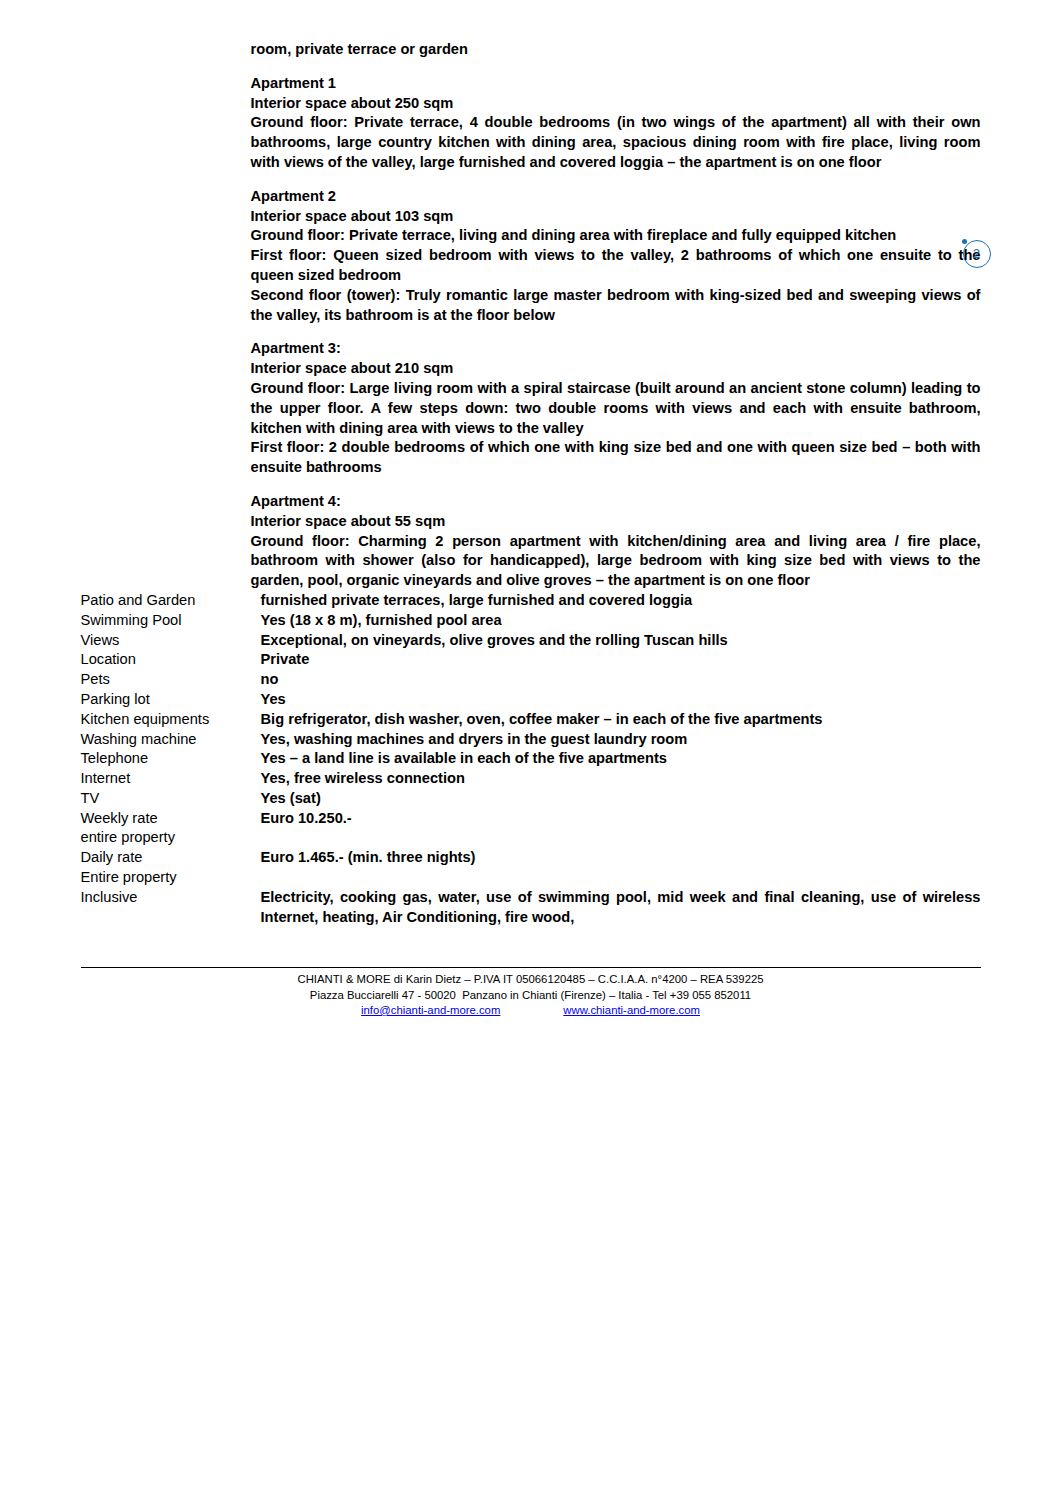2
room, private terrace or garden
Apartment 1
Interior space about 250 sqm
Ground floor: Private terrace, 4 double bedrooms (in two wings of the apartment) all with their own bathrooms, large country kitchen with dining area, spacious dining room with fire place, living room with views of the valley, large furnished and covered loggia – the apartment is on one floor
Apartment 2
Interior space about 103 sqm
Ground floor: Private terrace, living and dining area with fireplace and fully equipped kitchen
First floor: Queen sized bedroom with views to the valley, 2 bathrooms of which one ensuite to the queen sized bedroom
Second floor (tower): Truly romantic large master bedroom with king-sized bed and sweeping views of the valley, its bathroom is at the floor below
Apartment 3:
Interior space about 210 sqm
Ground floor: Large living room with a spiral staircase (built around an ancient stone column) leading to the upper floor. A few steps down: two double rooms with views and each with ensuite bathroom, kitchen with dining area with views to the valley
First floor: 2 double bedrooms of which one with king size bed and one with queen size bed – both with ensuite bathrooms
Apartment 4:
Interior space about 55 sqm
Ground floor: Charming 2 person apartment with kitchen/dining area and living area / fire place, bathroom with shower (also for handicapped), large bedroom with king size bed with views to the garden, pool, organic vineyards and olive groves – the apartment is on one floor
| Patio and Garden | furnished private terraces, large furnished and covered loggia |
| Swimming Pool | Yes (18 x 8 m), furnished pool area |
| Views | Exceptional, on vineyards, olive groves and the rolling Tuscan hills |
| Location | Private |
| Pets | no |
| Parking lot | Yes |
| Kitchen equipments | Big refrigerator, dish washer, oven, coffee maker – in each of the five apartments |
| Washing machine | Yes, washing machines and dryers in the guest laundry room |
| Telephone | Yes – a land line is available in each of the five apartments |
| Internet | Yes, free wireless connection |
| TV | Yes (sat) |
| Weekly rate entire property | Euro 10.250.- |
| Daily rate Entire property | Euro 1.465.- (min. three nights) |
| Inclusive | Electricity, cooking gas, water, use of swimming pool, mid week and final cleaning, use of wireless Internet, heating, Air Conditioning, fire wood, |
CHIANTI & MORE di Karin Dietz – P.IVA IT 05066120485 – C.C.I.A.A. n°4200 – REA 539225
Piazza Bucciarelli 47 - 50020 Panzano in Chianti (Firenze) – Italia - Tel +39 055 852011
info@chianti-and-more.com www.chianti-and-more.com